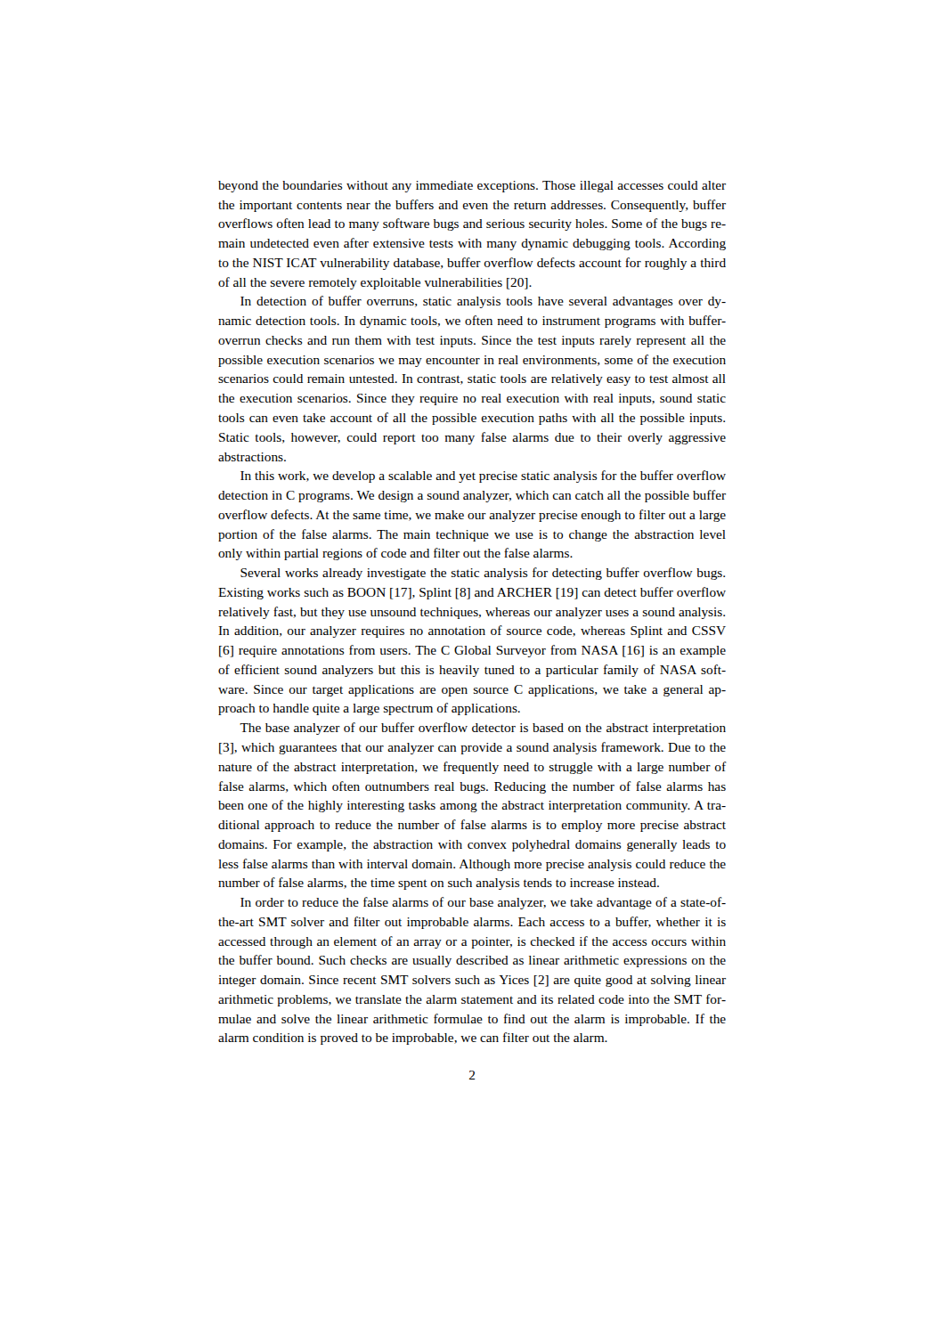beyond the boundaries without any immediate exceptions. Those illegal accesses could alter the important contents near the buffers and even the return addresses. Consequently, buffer overflows often lead to many software bugs and serious security holes. Some of the bugs remain undetected even after extensive tests with many dynamic debugging tools. According to the NIST ICAT vulnerability database, buffer overflow defects account for roughly a third of all the severe remotely exploitable vulnerabilities [20].
In detection of buffer overruns, static analysis tools have several advantages over dynamic detection tools. In dynamic tools, we often need to instrument programs with buffer-overrun checks and run them with test inputs. Since the test inputs rarely represent all the possible execution scenarios we may encounter in real environments, some of the execution scenarios could remain untested. In contrast, static tools are relatively easy to test almost all the execution scenarios. Since they require no real execution with real inputs, sound static tools can even take account of all the possible execution paths with all the possible inputs. Static tools, however, could report too many false alarms due to their overly aggressive abstractions.
In this work, we develop a scalable and yet precise static analysis for the buffer overflow detection in C programs. We design a sound analyzer, which can catch all the possible buffer overflow defects. At the same time, we make our analyzer precise enough to filter out a large portion of the false alarms. The main technique we use is to change the abstraction level only within partial regions of code and filter out the false alarms.
Several works already investigate the static analysis for detecting buffer overflow bugs. Existing works such as BOON [17], Splint [8] and ARCHER [19] can detect buffer overflow relatively fast, but they use unsound techniques, whereas our analyzer uses a sound analysis. In addition, our analyzer requires no annotation of source code, whereas Splint and CSSV [6] require annotations from users. The C Global Surveyor from NASA [16] is an example of efficient sound analyzers but this is heavily tuned to a particular family of NASA software. Since our target applications are open source C applications, we take a general approach to handle quite a large spectrum of applications.
The base analyzer of our buffer overflow detector is based on the abstract interpretation [3], which guarantees that our analyzer can provide a sound analysis framework. Due to the nature of the abstract interpretation, we frequently need to struggle with a large number of false alarms, which often outnumbers real bugs. Reducing the number of false alarms has been one of the highly interesting tasks among the abstract interpretation community. A traditional approach to reduce the number of false alarms is to employ more precise abstract domains. For example, the abstraction with convex polyhedral domains generally leads to less false alarms than with interval domain. Although more precise analysis could reduce the number of false alarms, the time spent on such analysis tends to increase instead.
In order to reduce the false alarms of our base analyzer, we take advantage of a state-of-the-art SMT solver and filter out improbable alarms. Each access to a buffer, whether it is accessed through an element of an array or a pointer, is checked if the access occurs within the buffer bound. Such checks are usually described as linear arithmetic expressions on the integer domain. Since recent SMT solvers such as Yices [2] are quite good at solving linear arithmetic problems, we translate the alarm statement and its related code into the SMT formulae and solve the linear arithmetic formulae to find out the alarm is improbable. If the alarm condition is proved to be improbable, we can filter out the alarm.
2